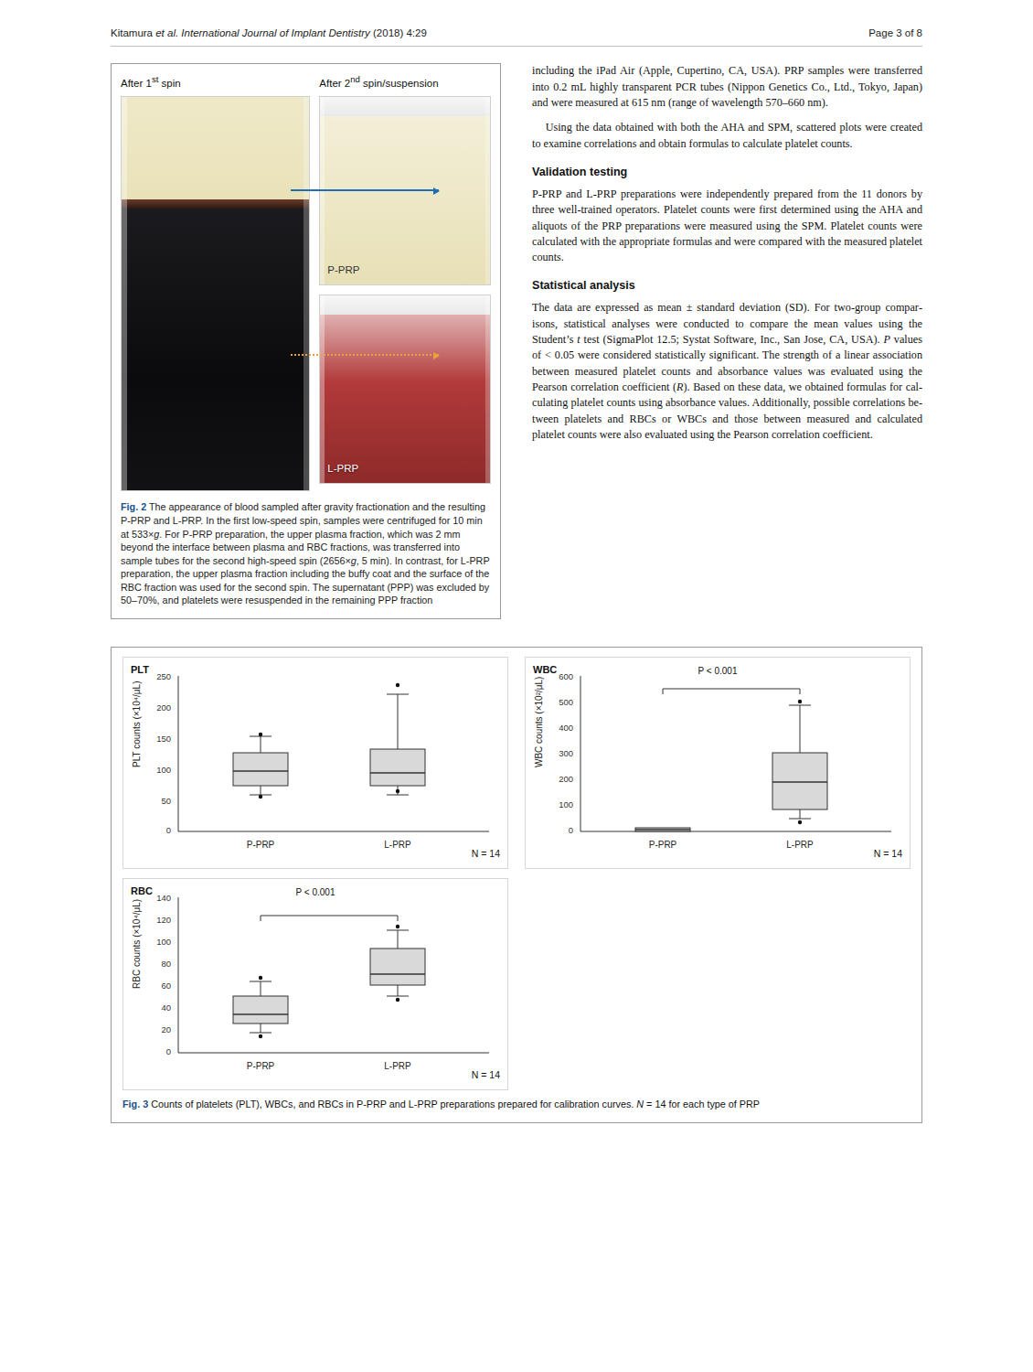Kitamura et al. International Journal of Implant Dentistry (2018) 4:29
Page 3 of 8
After 1st spin After 2nd spin/suspension
P-PRP
L-PRP
Fig. 2 The appearance of blood sampled after gravity fractionation and the resulting P-PRP and L-PRP. In the first low-speed spin, samples were centrifuged for 10 min at 533×g. For P-PRP preparation, the upper plasma fraction, which was 2 mm beyond the interface between plasma and RBC fractions, was transferred into sample tubes for the second high-speed spin (2656×g, 5 min). In contrast, for L-PRP preparation, the upper plasma fraction including the buffy coat and the surface of the RBC fraction was used for the second spin. The supernatant (PPP) was excluded by 50–70%, and platelets were resuspended in the remaining PPP fraction
including the iPad Air (Apple, Cupertino, CA, USA). PRP samples were transferred into 0.2 mL highly transparent PCR tubes (Nippon Genetics Co., Ltd., Tokyo, Japan) and were measured at 615 nm (range of wavelength 570–660 nm).
Using the data obtained with both the AHA and SPM, scattered plots were created to examine correlations and obtain formulas to calculate platelet counts.
Validation testing
P-PRP and L-PRP preparations were independently prepared from the 11 donors by three well-trained operators. Platelet counts were first determined using the AHA and aliquots of the PRP preparations were measured using the SPM. Platelet counts were calculated with the appropriate formulas and were compared with the measured platelet counts.
Statistical analysis
The data are expressed as mean ± standard deviation (SD). For two-group comparisons, statistical analyses were conducted to compare the mean values using the Student’s t test (SigmaPlot 12.5; Systat Software, Inc., San Jose, CA, USA). P values of < 0.05 were considered statistically significant. The strength of a linear association between measured platelet counts and absorbance values was evaluated using the Pearson correlation coefficient (R). Based on these data, we obtained formulas for calculating platelet counts using absorbance values. Additionally, possible correlations between platelets and RBCs or WBCs and those between measured and calculated platelet counts were also evaluated using the Pearson correlation coefficient.
PLT
N = 14
250 200 150 100 50 0 PLT counts (×10⁴/μL) P-PRP L-PRP
WBC
P < 0.001
N = 14
600 500 400 300 200 100 0 WBC counts (×10²/μL) P-PRP L-PRP
RBC
P < 0.001
N = 14
140 120 100 80 60 40 20 0 RBC counts (×10⁴/μL) P-PRP L-PRP
Fig. 3 Counts of platelets (PLT), WBCs, and RBCs in P-PRP and L-PRP preparations prepared for calibration curves. N = 14 for each type of PRP